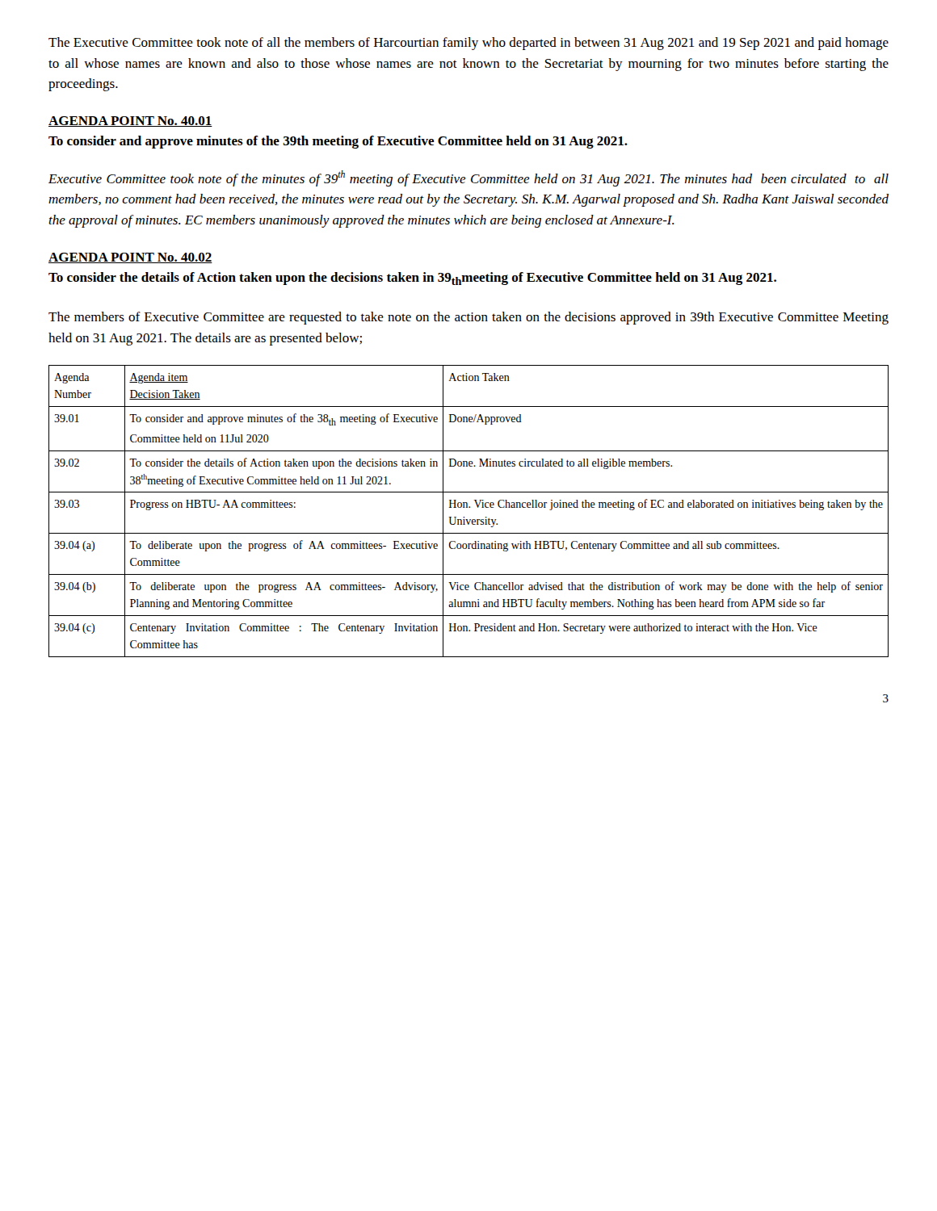The Executive Committee took note of all the members of Harcourtian family who departed in between 31 Aug 2021 and 19 Sep 2021 and paid homage to all whose names are known and also to those whose names are not known to the Secretariat by mourning for two minutes before starting the proceedings.
AGENDA POINT No. 40.01
To consider and approve minutes of the 39th meeting of Executive Committee held on 31 Aug 2021.
Executive Committee took note of the minutes of 39th meeting of Executive Committee held on 31 Aug 2021. The minutes had been circulated to all members, no comment had been received, the minutes were read out by the Secretary. Sh. K.M. Agarwal proposed and Sh. Radha Kant Jaiswal seconded the approval of minutes. EC members unanimously approved the minutes which are being enclosed at Annexure-I.
AGENDA POINT No. 40.02
To consider the details of Action taken upon the decisions taken in 39thmeeting of Executive Committee held on 31 Aug 2021.
The members of Executive Committee are requested to take note on the action taken on the decisions approved in 39th Executive Committee Meeting held on 31 Aug 2021. The details are as presented below;
| Agenda Number | Agenda item Decision Taken | Action Taken |
| 39.01 | To consider and approve minutes of the 38 th meeting of Executive Committee held on 11Jul 2020 | Done/Approved |
| 39.02 | To consider the details of Action taken upon the decisions taken in 38 th meeting of Executive Committee held on 11 Jul 2021. | Done. Minutes circulated to all eligible members. |
| 39.03 | Progress on HBTU- AA committees: | Hon. Vice Chancellor joined the meeting of EC and elaborated on initiatives being taken by the University. |
| 39.04 (a) | To deliberate upon the progress of AA committees- Executive Committee | Coordinating with HBTU, Centenary Committee and all sub committees. |
| 39.04 (b) | To deliberate upon the progress AA committees- Advisory, Planning and Mentoring Committee | Vice Chancellor advised that the distribution of work may be done with the help of senior alumni and HBTU faculty members. Nothing has been heard from APM side so far |
| 39.04 (c) | Centenary Invitation Committee : The Centenary Invitation Committee has | Hon. President and Hon. Secretary were authorized to interact with the Hon. Vice |
3